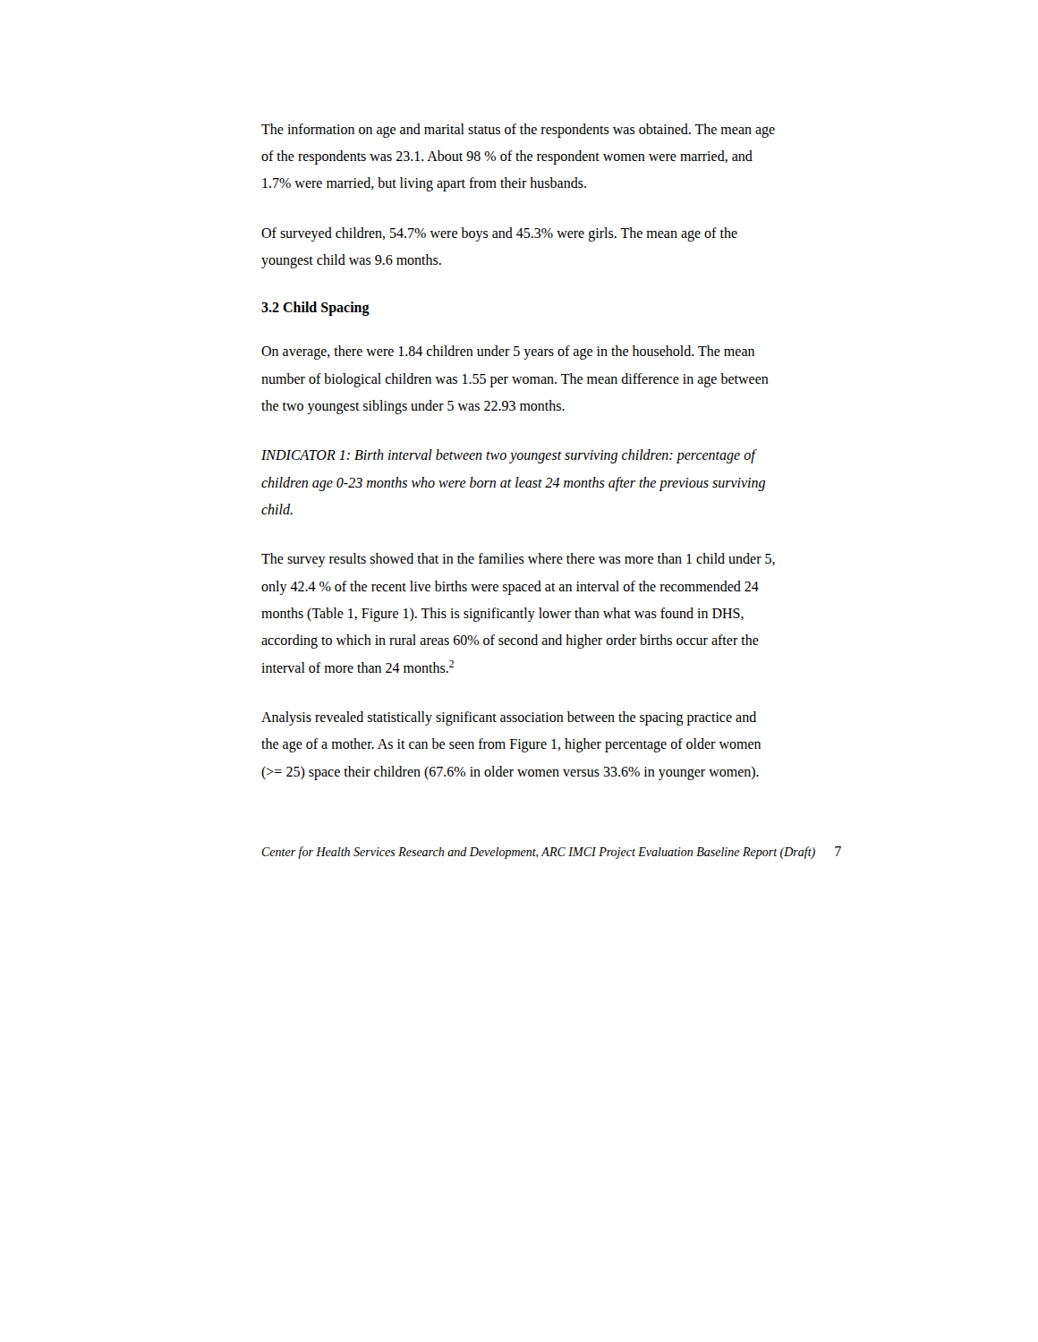The information on age and marital status of the respondents was obtained. The mean age of the respondents was 23.1. About 98 % of the respondent women were married, and 1.7% were married, but living apart from their husbands.
Of surveyed children, 54.7% were boys and 45.3% were girls. The mean age of the youngest child was 9.6 months.
3.2 Child Spacing
On average, there were 1.84 children under 5 years of age in the household. The mean number of biological children was 1.55 per woman. The mean difference in age between the two youngest siblings under 5 was 22.93 months.
INDICATOR 1: Birth interval between two youngest surviving children: percentage of children age 0-23 months who were born at least 24 months after the previous surviving child.
The survey results showed that in the families where there was more than 1 child under 5, only 42.4 % of the recent live births were spaced at an interval of the recommended 24 months (Table 1, Figure 1). This is significantly lower than what was found in DHS, according to which in rural areas 60% of second and higher order births occur after the interval of more than 24 months.2
Analysis revealed statistically significant association between the spacing practice and the age of a mother. As it can be seen from Figure 1, higher percentage of older women (>= 25) space their children (67.6% in older women versus 33.6% in younger women).
Center for Health Services Research and Development, ARC IMCI Project Evaluation Baseline Report (Draft)7